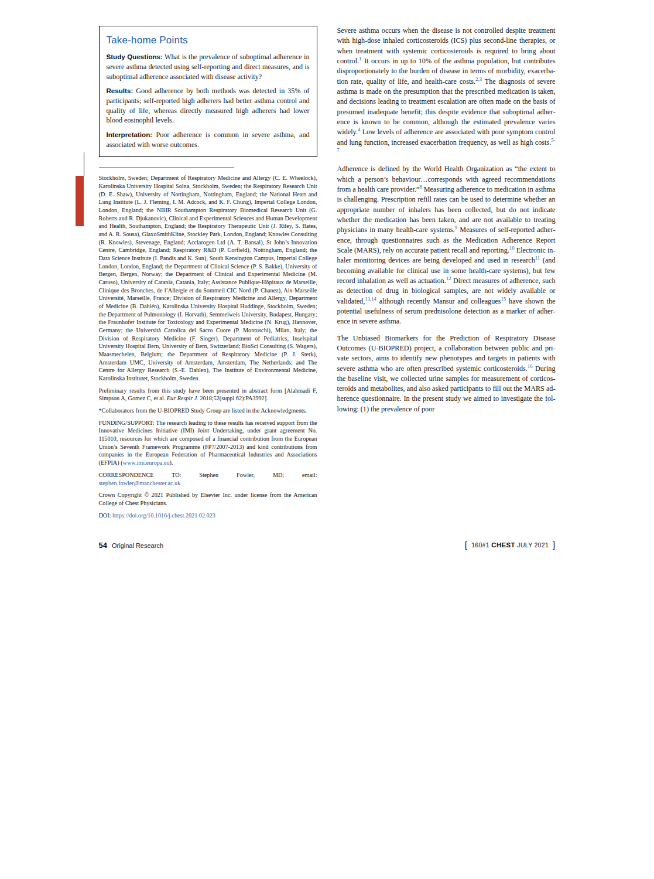Take-home Points
Study Questions: What is the prevalence of suboptimal adherence in severe asthma detected using self-reporting and direct measures, and is suboptimal adherence associated with disease activity?
Results: Good adherence by both methods was detected in 35% of participants; self-reported high adherers had better asthma control and quality of life, whereas directly measured high adherers had lower blood eosinophil levels.
Interpretation: Poor adherence is common in severe asthma, and associated with worse outcomes.
Stockholm, Sweden; Department of Respiratory Medicine and Allergy (C. E. Wheelock), Karolinska University Hospital Solna, Stockholm, Sweden; the Respiratory Research Unit (D. E. Shaw), University of Nottingham, Nottingham, England; the National Heart and Lung Institute (L. J. Fleming, I. M. Adcock, and K. F. Chung), Imperial College London, London, England; the NIHR Southampton Respiratory Biomedical Research Unit (G. Roberts and R. Djukanovic), Clinical and Experimental Sciences and Human Development and Health, Southampton, England; the Respiratory Therapeutic Unit (J. Riley, S. Bates, and A. R. Sousa), GlaxoSmithKline, Stockley Park, London, England; Knowles Consulting (R. Knowles), Stevenage, England; Acclarogen Ltd (A. T. Bansal), St John’s Innovation Centre, Cambridge, England; Respiratory R&D (P. Corfield), Nottingham, England; the Data Science Institute (I. Pandis and K. Sun), South Kensington Campus, Imperial College London, London, England; the Department of Clinical Science (P. S. Bakke), University of Bergen, Bergen, Norway; the Department of Clinical and Experimental Medicine (M. Caruso), University of Catania, Catania, Italy; Assistance Publique-Hôpitaux de Marseille, Clinique des Bronches, de l’Allergie et du Sommeil CIC Nord (P. Chanez), Aix-Marseille Université, Marseille, France; Division of Respiratory Medicine and Allergy, Department of Medicine (B. Dahlén), Karolinska University Hospital Huddinge, Stockholm, Sweden; the Department of Pulmonology (I. Horvath), Semmelweis University, Budapest, Hungary; the Fraunhofer Institute for Toxicology and Experimental Medicine (N. Krug), Hannover, Germany; the Università Cattolica del Sacro Cuore (P. Montuschi), Milan, Italy; the Division of Respiratory Medicine (F. Singer), Department of Pediatrics, Inselspital University Hospital Bern, University of Bern, Switzerland; BioSci Consulting (S. Wagers), Maasmechelen, Belgium; the Department of Respiratory Medicine (P. J. Sterk), Amsterdam UMC, University of Amsterdam, Amsterdam, The Netherlands; and The Centre for Allergy Research (S.-E. Dahlen), The Institute of Environmental Medicine, Karolinska Institutet, Stockholm, Sweden.
Preliminary results from this study have been presented in abstract form [Alahmadi F, Simpson A, Gomez C, et al. Eur Respir J. 2018;52(suppl 62):PA3992].
*Collaborators from the U-BIOPRED Study Group are listed in the Acknowledgments.
FUNDING/SUPPORT: The research leading to these results has received support from the Innovative Medicines Initiative (IMI) Joint Undertaking, under grant agreement No. 115010, resources for which are composed of a financial contribution from the European Union’s Seventh Framework Programme (FP7/2007-2013) and kind contributions from companies in the European Federation of Pharmaceutical Industries and Associations (EFPIA) (www.imi.europa.eu).
CORRESPONDENCE TO: Stephen Fowler, MD; email: stephen.fowler@manchester.ac.uk
Crown Copyright © 2021 Published by Elsevier Inc. under license from the American College of Chest Physicians.
DOI: https://doi.org/10.1016/j.chest.2021.02.023
Severe asthma occurs when the disease is not controlled despite treatment with high-dose inhaled corticosteroids (ICS) plus second-line therapies, or when treatment with systemic corticosteroids is required to bring about control.1 It occurs in up to 10% of the asthma population, but contributes disproportionately to the burden of disease in terms of morbidity, exacerbation rate, quality of life, and health-care costs.2,3 The diagnosis of severe asthma is made on the presumption that the prescribed medication is taken, and decisions leading to treatment escalation are often made on the basis of presumed inadequate benefit; this despite evidence that suboptimal adherence is known to be common, although the estimated prevalence varies widely.4 Low levels of adherence are associated with poor symptom control and lung function, increased exacerbation frequency, as well as high costs.5-7
Adherence is defined by the World Health Organization as “the extent to which a person’s behaviour…corresponds with agreed recommendations from a health care provider.”8 Measuring adherence to medication in asthma is challenging. Prescription refill rates can be used to determine whether an appropriate number of inhalers has been collected, but do not indicate whether the medication has been taken, and are not available to treating physicians in many health-care systems.9 Measures of self-reported adherence, through questionnaires such as the Medication Adherence Report Scale (MARS), rely on accurate patient recall and reporting.10 Electronic inhaler monitoring devices are being developed and used in research11 (and becoming available for clinical use in some health-care systems), but few record inhalation as well as actuation.12 Direct measures of adherence, such as detection of drug in biological samples, are not widely available or validated,13,14 although recently Mansur and colleagues15 have shown the potential usefulness of serum prednisolone detection as a marker of adherence in severe asthma.
The Unbiased Biomarkers for the Prediction of Respiratory Disease Outcomes (U-BIOPRED) project, a collaboration between public and private sectors, aims to identify new phenotypes and targets in patients with severe asthma who are often prescribed systemic corticosteroids.16 During the baseline visit, we collected urine samples for measurement of corticosteroids and metabolites, and also asked participants to fill out the MARS adherence questionnaire. In the present study we aimed to investigate the following: (1) the prevalence of poor
54 Original Research
[ 160#1 CHEST JULY 2021 ]